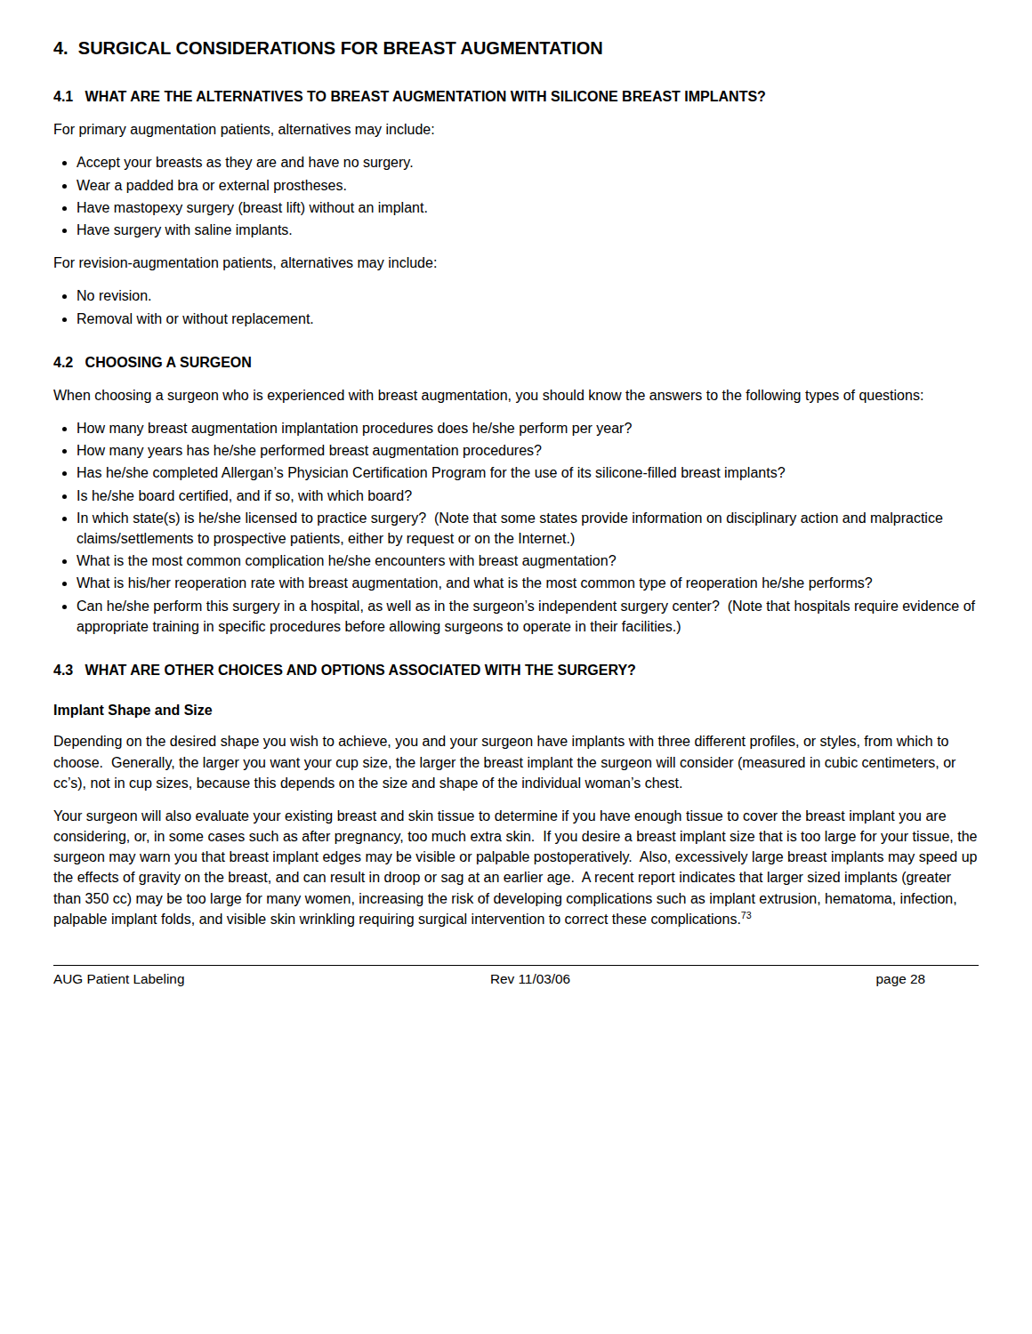4. SURGICAL CONSIDERATIONS FOR BREAST AUGMENTATION
4.1 WHAT ARE THE ALTERNATIVES TO BREAST AUGMENTATION WITH SILICONE BREAST IMPLANTS?
For primary augmentation patients, alternatives may include:
Accept your breasts as they are and have no surgery.
Wear a padded bra or external prostheses.
Have mastopexy surgery (breast lift) without an implant.
Have surgery with saline implants.
For revision-augmentation patients, alternatives may include:
No revision.
Removal with or without replacement.
4.2 CHOOSING A SURGEON
When choosing a surgeon who is experienced with breast augmentation, you should know the answers to the following types of questions:
How many breast augmentation implantation procedures does he/she perform per year?
How many years has he/she performed breast augmentation procedures?
Has he/she completed Allergan’s Physician Certification Program for the use of its silicone-filled breast implants?
Is he/she board certified, and if so, with which board?
In which state(s) is he/she licensed to practice surgery? (Note that some states provide information on disciplinary action and malpractice claims/settlements to prospective patients, either by request or on the Internet.)
What is the most common complication he/she encounters with breast augmentation?
What is his/her reoperation rate with breast augmentation, and what is the most common type of reoperation he/she performs?
Can he/she perform this surgery in a hospital, as well as in the surgeon’s independent surgery center? (Note that hospitals require evidence of appropriate training in specific procedures before allowing surgeons to operate in their facilities.)
4.3 WHAT ARE OTHER CHOICES AND OPTIONS ASSOCIATED WITH THE SURGERY?
Implant Shape and Size
Depending on the desired shape you wish to achieve, you and your surgeon have implants with three different profiles, or styles, from which to choose. Generally, the larger you want your cup size, the larger the breast implant the surgeon will consider (measured in cubic centimeters, or cc’s), not in cup sizes, because this depends on the size and shape of the individual woman’s chest.
Your surgeon will also evaluate your existing breast and skin tissue to determine if you have enough tissue to cover the breast implant you are considering, or, in some cases such as after pregnancy, too much extra skin. If you desire a breast implant size that is too large for your tissue, the surgeon may warn you that breast implant edges may be visible or palpable postoperatively. Also, excessively large breast implants may speed up the effects of gravity on the breast, and can result in droop or sag at an earlier age. A recent report indicates that larger sized implants (greater than 350 cc) may be too large for many women, increasing the risk of developing complications such as implant extrusion, hematoma, infection, palpable implant folds, and visible skin wrinkling requiring surgical intervention to correct these complications.73
AUG Patient Labeling Rev 11/03/06 page 28